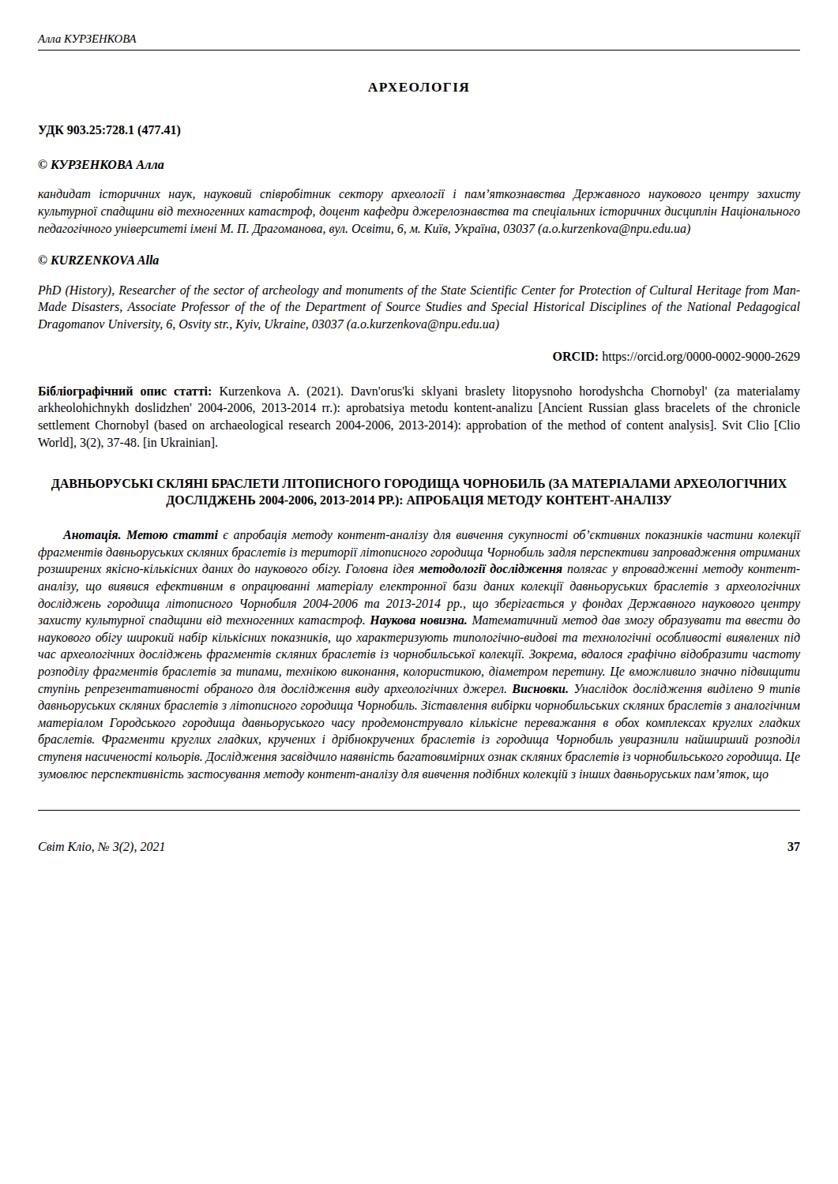Алла КУРЗЕНКОВА
АРХЕОЛОГІЯ
УДК 903.25:728.1 (477.41)
© КУРЗЕНКОВА Алла
кандидат історичних наук, науковий співробітник сектору археології і пам’яткознавства Державного наукового центру захисту культурної спадщини від техногенних катастроф, доцент кафедри джерелознавства та спеціальних історичних дисциплін Національного педагогічного університеті імені М. П. Драгоманова, вул. Освіти, 6, м. Київ, Україна, 03037 (a.o.kurzenkova@npu.edu.ua)
© KURZENKOVA Alla
PhD (History), Researcher of the sector of archeology and monuments of the State Scientific Center for Protection of Cultural Heritage from Man-Made Disasters, Associate Professor of the of the Department of Source Studies and Special Historical Disciplines of the National Pedagogical Dragomanov University, 6, Osvity str., Kyiv, Ukraine, 03037 (a.o.kurzenkova@npu.edu.ua)
ORCID: https://orcid.org/0000-0002-9000-2629
Бібліографічний опис статті: Kurzenkova A. (2021). Davn'orus'ki sklyani braslety litopysnoho horodyshcha Chornobyl' (za materialamy arkheolohichnykh doslidzhen' 2004-2006, 2013-2014 rr.): aprobatsiya metodu kontent-analizu [Ancient Russian glass bracelets of the chronicle settlement Chornobyl (based on archaeological research 2004-2006, 2013-2014): approbation of the method of content analysis]. Svit Clio [Clio World], 3(2), 37-48. [in Ukrainian].
ДАВНЬОРУСЬКІ СКЛЯНІ БРАСЛЕТИ ЛІТОПИСНОГО ГОРОДИЩА ЧОРНОБИЛЬ (ЗА МАТЕРІАЛАМИ АРХЕОЛОГІЧНИХ ДОСЛІДЖЕНЬ 2004-2006, 2013-2014 РР.): АПРОБАЦІЯ МЕТОДУ КОНТЕНТ-АНАЛІЗУ
Анотація. Метою статті є апробація методу контент-аналізу для вивчення сукупності об’єктивних показників частини колекції фрагментів давньоруських скляних браслетів із території літописного городища Чорнобиль задля перспективи запровадження отриманих розширених якісно-кількісних даних до наукового обігу. Головна ідея методології дослідження полягає у впровадженні методу контент-аналізу, що виявися ефективним в опрацюванні матеріалу електронної бази даних колекції давньоруських браслетів з археологічних досліджень городища літописного Чорнобиля 2004-2006 та 2013-2014 рр., що зберігається у фондах Державного наукового центру захисту культурної спадщини від техногенних катастроф. Наукова новизна. Математичний метод дав змогу образувати та ввести до наукового обігу широкий набір кількісних показників, що характеризують типологічно-видові та технологічні особливості виявлених під час археологічних досліджень фрагментів скляних браслетів із чорнобильської колекції. Зокрема, вдалося графічно відобразити частоту розподілу фрагментів браслетів за типами, технікою виконання, колористикою, діаметром перетину. Це вможливило значно підвищити ступінь репрезентативності обраного для дослідження виду археологічних джерел. Висновки. Унаслідок дослідження виділено 9 типів давньоруських скляних браслетів з літописного городища Чорнобиль. Зіставлення вибірки чорнобильських скляних браслетів з аналогічним матеріалом Городського городища давньоруського часу продемонструвало кількісне переважання в обох комплексах круглих гладких браслетів. Фрагменти круглих гладких, кручених і дрібнокручених браслетів із городища Чорнобиль увиразнили найширший розподіл ступеня насиченості кольорів. Дослідження засвідчило наявність багатовимірних ознак скляних браслетів із чорнобильського городища. Це зумовлює перспективність застосування методу контент-аналізу для вивчення подібних колекцій з інших давньоруських пам’яток, що
Світ Кліо, № 3(2), 2021 37